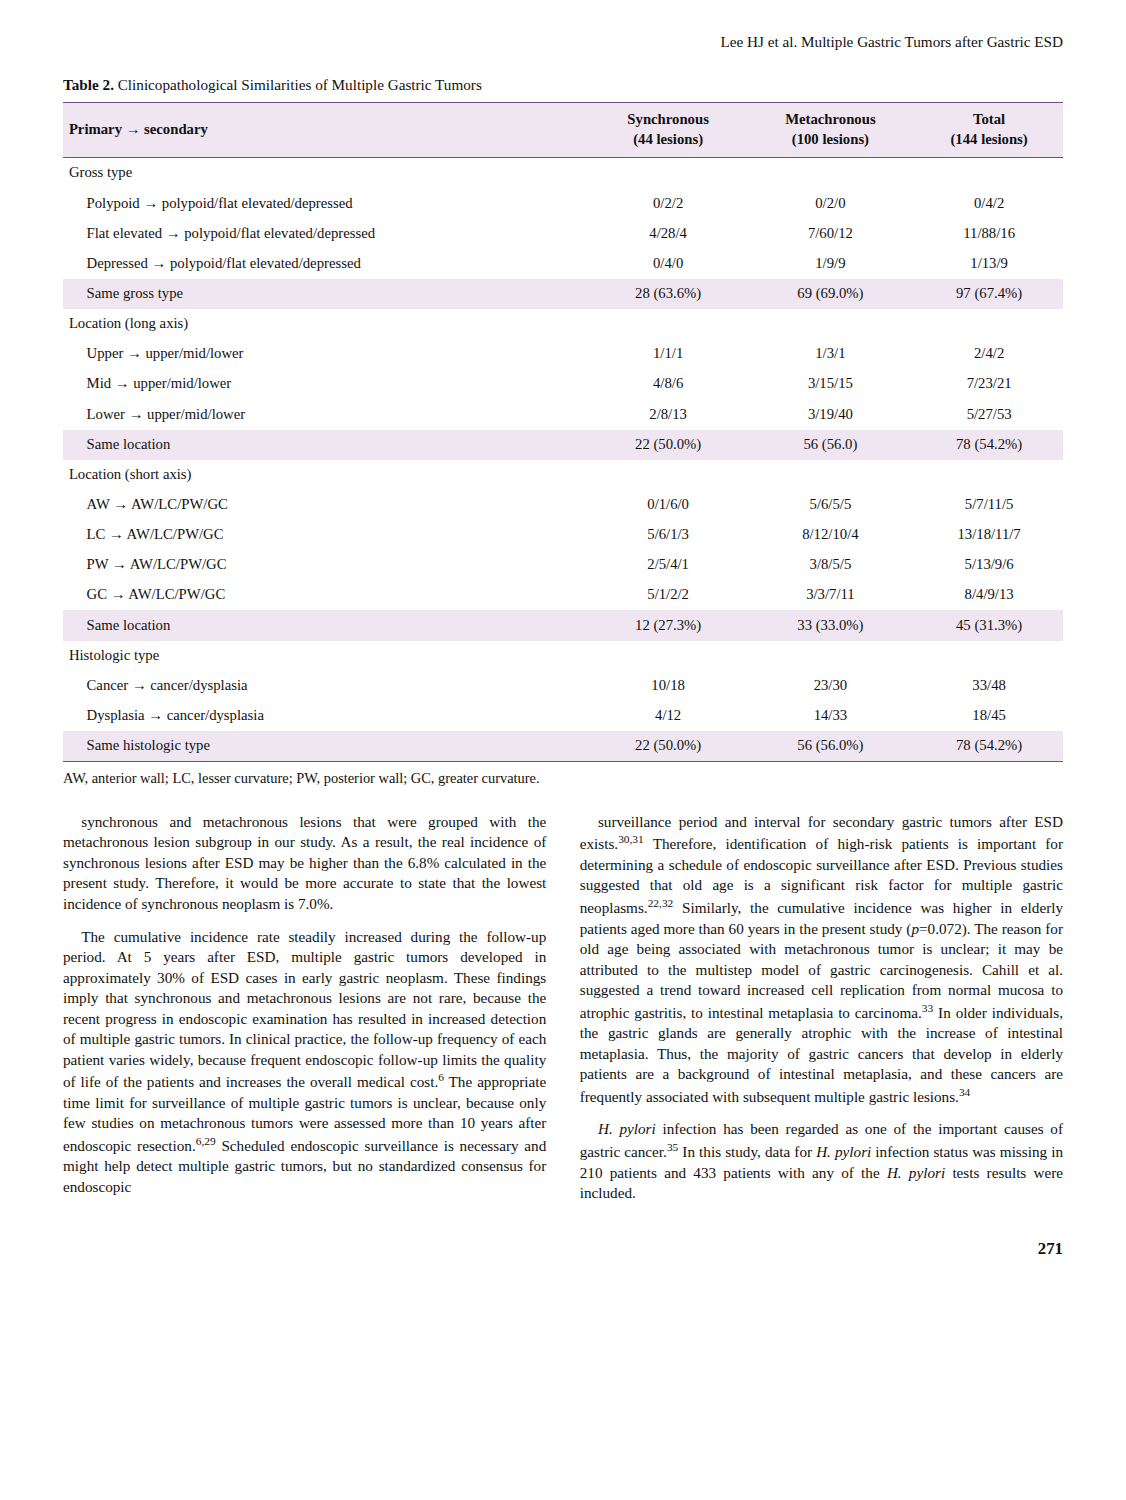Lee HJ et al. Multiple Gastric Tumors after Gastric ESD
Table 2. Clinicopathological Similarities of Multiple Gastric Tumors
| Primary → secondary | Synchronous (44 lesions) | Metachronous (100 lesions) | Total (144 lesions) |
| --- | --- | --- | --- |
| Gross type | | | |
| Polypoid → polypoid/flat elevated/depressed | 0/2/2 | 0/2/0 | 0/4/2 |
| Flat elevated → polypoid/flat elevated/depressed | 4/28/4 | 7/60/12 | 11/88/16 |
| Depressed → polypoid/flat elevated/depressed | 0/4/0 | 1/9/9 | 1/13/9 |
| Same gross type | 28 (63.6%) | 69 (69.0%) | 97 (67.4%) |
| Location (long axis) | | | |
| Upper → upper/mid/lower | 1/1/1 | 1/3/1 | 2/4/2 |
| Mid → upper/mid/lower | 4/8/6 | 3/15/15 | 7/23/21 |
| Lower → upper/mid/lower | 2/8/13 | 3/19/40 | 5/27/53 |
| Same location | 22 (50.0%) | 56 (56.0) | 78 (54.2%) |
| Location (short axis) | | | |
| AW → AW/LC/PW/GC | 0/1/6/0 | 5/6/5/5 | 5/7/11/5 |
| LC → AW/LC/PW/GC | 5/6/1/3 | 8/12/10/4 | 13/18/11/7 |
| PW → AW/LC/PW/GC | 2/5/4/1 | 3/8/5/5 | 5/13/9/6 |
| GC → AW/LC/PW/GC | 5/1/2/2 | 3/3/7/11 | 8/4/9/13 |
| Same location | 12 (27.3%) | 33 (33.0%) | 45 (31.3%) |
| Histologic type | | | |
| Cancer → cancer/dysplasia | 10/18 | 23/30 | 33/48 |
| Dysplasia → cancer/dysplasia | 4/12 | 14/33 | 18/45 |
| Same histologic type | 22 (50.0%) | 56 (56.0%) | 78 (54.2%) |
AW, anterior wall; LC, lesser curvature; PW, posterior wall; GC, greater curvature.
synchronous and metachronous lesions that were grouped with the metachronous lesion subgroup in our study. As a result, the real incidence of synchronous lesions after ESD may be higher than the 6.8% calculated in the present study. Therefore, it would be more accurate to state that the lowest incidence of synchronous neoplasm is 7.0%.
The cumulative incidence rate steadily increased during the follow-up period. At 5 years after ESD, multiple gastric tumors developed in approximately 30% of ESD cases in early gastric neoplasm. These findings imply that synchronous and metachronous lesions are not rare, because the recent progress in endoscopic examination has resulted in increased detection of multiple gastric tumors. In clinical practice, the follow-up frequency of each patient varies widely, because frequent endoscopic follow-up limits the quality of life of the patients and increases the overall medical cost.6 The appropriate time limit for surveillance of multiple gastric tumors is unclear, because only few studies on metachronous tumors were assessed more than 10 years after endoscopic resection.6,29 Scheduled endoscopic surveillance is necessary and might help detect multiple gastric tumors, but no standardized consensus for endoscopic
surveillance period and interval for secondary gastric tumors after ESD exists.30,31 Therefore, identification of high-risk patients is important for determining a schedule of endoscopic surveillance after ESD. Previous studies suggested that old age is a significant risk factor for multiple gastric neoplasms.22,32 Similarly, the cumulative incidence was higher in elderly patients aged more than 60 years in the present study (p=0.072). The reason for old age being associated with metachronous tumor is unclear; it may be attributed to the multistep model of gastric carcinogenesis. Cahill et al. suggested a trend toward increased cell replication from normal mucosa to atrophic gastritis, to intestinal metaplasia to carcinoma.33 In older individuals, the gastric glands are generally atrophic with the increase of intestinal metaplasia. Thus, the majority of gastric cancers that develop in elderly patients are a background of intestinal metaplasia, and these cancers are frequently associated with subsequent multiple gastric lesions.34
H. pylori infection has been regarded as one of the important causes of gastric cancer.35 In this study, data for H. pylori infection status was missing in 210 patients and 433 patients with any of the H. pylori tests results were included.
271